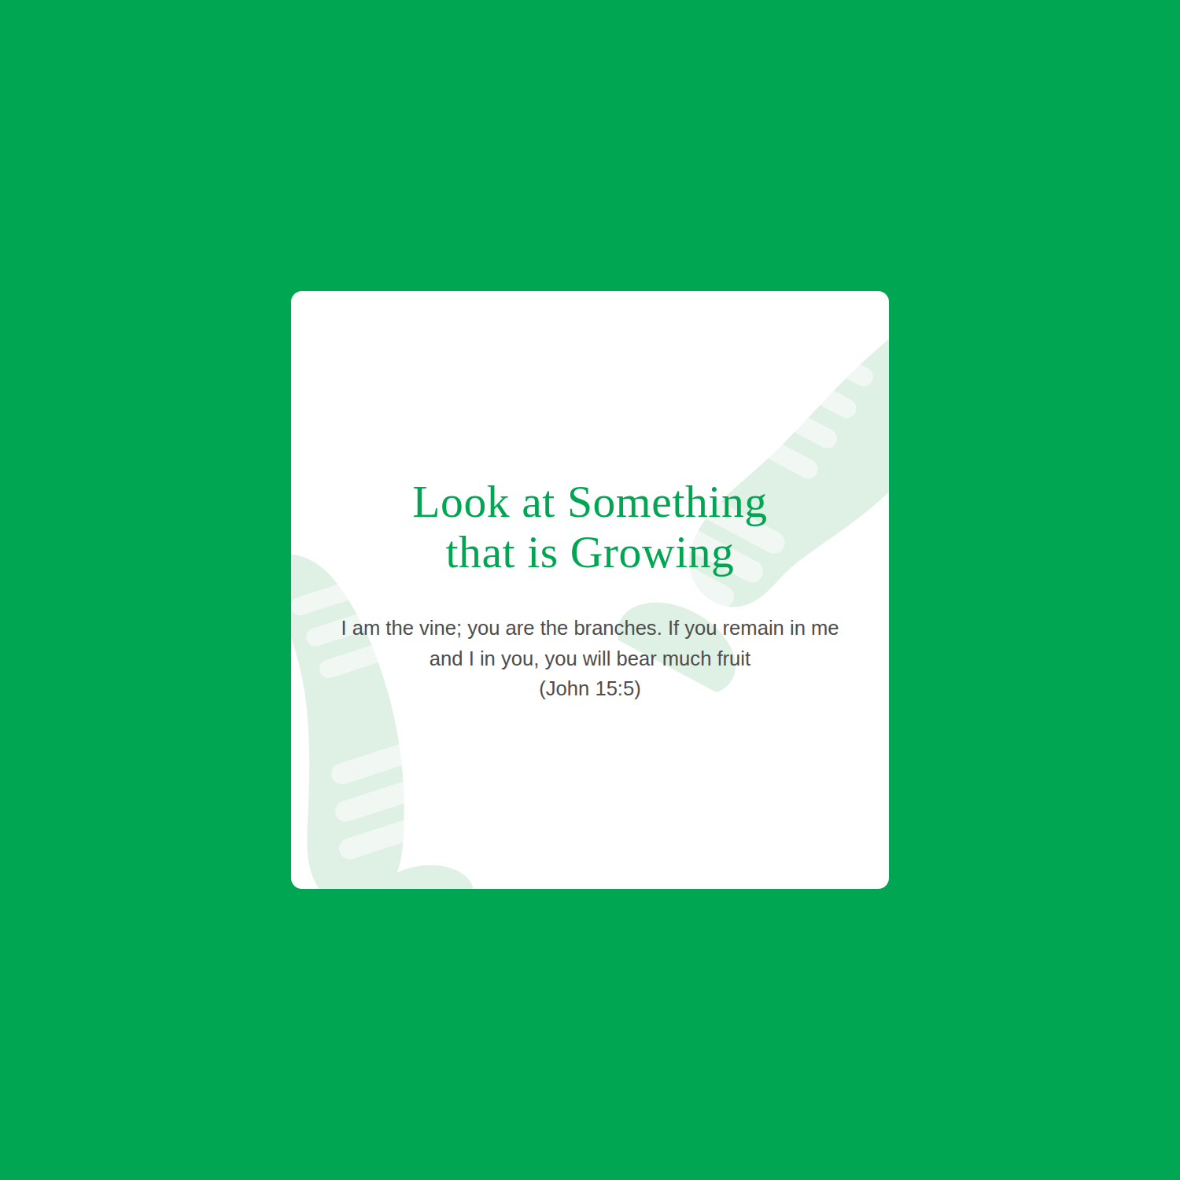Look at Something
that is Growing
I am the vine; you are the branches. If you remain in me and I in you, you will bear much fruit
(John 15:5)